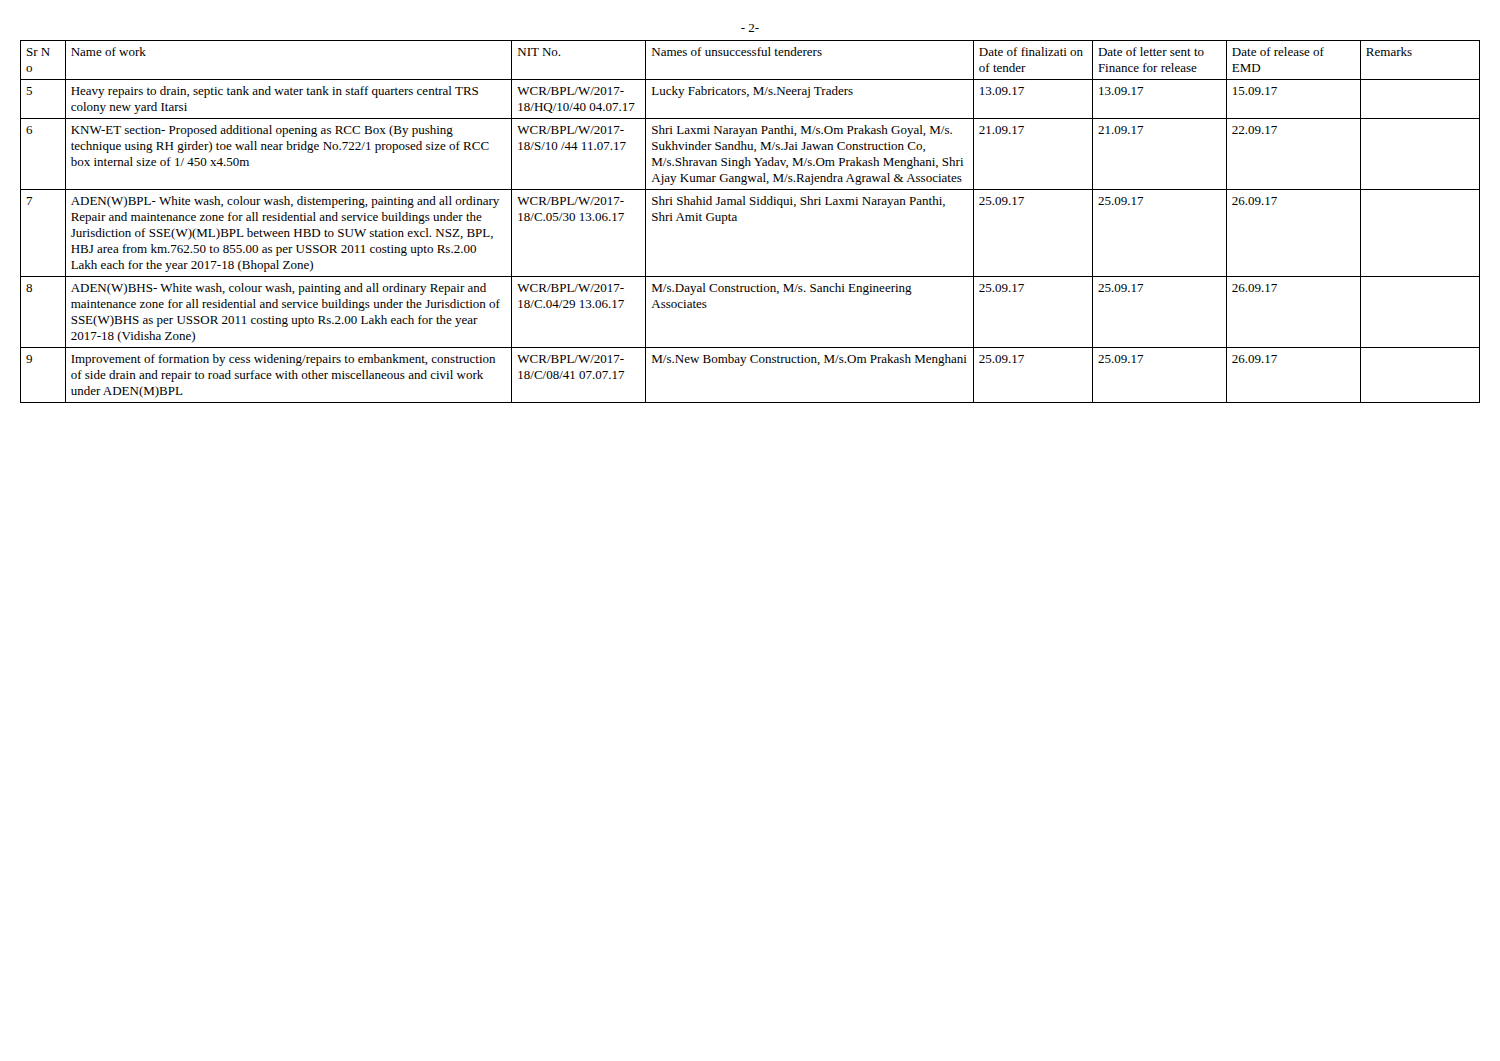- 2-
| Sr N o | Name of work | NIT No. | Names of unsuccessful tenderers | Date of finalizati on of tender | Date of letter sent to Finance for release | Date of release of EMD | Remarks |
| --- | --- | --- | --- | --- | --- | --- | --- |
| 5 | Heavy repairs to drain, septic tank and water tank in staff quarters central TRS colony new yard Itarsi | WCR/BPL/W/2017-18/HQ/10/40 04.07.17 | Lucky Fabricators, M/s.Neeraj Traders | 13.09.17 | 13.09.17 | 15.09.17 | |
| 6 | KNW-ET section- Proposed additional opening as RCC Box (By pushing technique using RH girder) toe wall near bridge No.722/1 proposed size of RCC box internal size of 1/ 450 x4.50m | WCR/BPL/W/2017-18/S/10 /44 11.07.17 | Shri Laxmi Narayan Panthi, M/s.Om Prakash Goyal, M/s. Sukhvinder Sandhu, M/s.Jai Jawan Construction Co, M/s.Shravan Singh Yadav, M/s.Om Prakash Menghani, Shri Ajay Kumar Gangwal, M/s.Rajendra Agrawal & Associates | 21.09.17 | 21.09.17 | 22.09.17 | |
| 7 | ADEN(W)BPL- White wash, colour wash, distempering, painting and all ordinary Repair and maintenance zone for all residential and service buildings under the Jurisdiction of SSE(W)(ML)BPL between HBD to SUW station excl. NSZ, BPL, HBJ area from km.762.50 to 855.00 as per USSOR 2011 costing upto Rs.2.00 Lakh each for the year 2017-18 (Bhopal Zone) | WCR/BPL/W/2017-18/C.05/30 13.06.17 | Shri Shahid Jamal Siddiqui, Shri Laxmi Narayan Panthi, Shri Amit Gupta | 25.09.17 | 25.09.17 | 26.09.17 | |
| 8 | ADEN(W)BHS- White wash, colour wash, painting and all ordinary Repair and maintenance zone for all residential and service buildings under the Jurisdiction of SSE(W)BHS as per USSOR 2011 costing upto Rs.2.00 Lakh each for the year 2017-18 (Vidisha Zone) | WCR/BPL/W/2017-18/C.04/29 13.06.17 | M/s.Dayal Construction, M/s. Sanchi Engineering Associates | 25.09.17 | 25.09.17 | 26.09.17 | |
| 9 | Improvement of formation by cess widening/repairs to embankment, construction of side drain and repair to road surface with other miscellaneous and civil work under ADEN(M)BPL | WCR/BPL/W/2017-18/C/08/41 07.07.17 | M/s.New Bombay Construction, M/s.Om Prakash Menghani | 25.09.17 | 25.09.17 | 26.09.17 | |